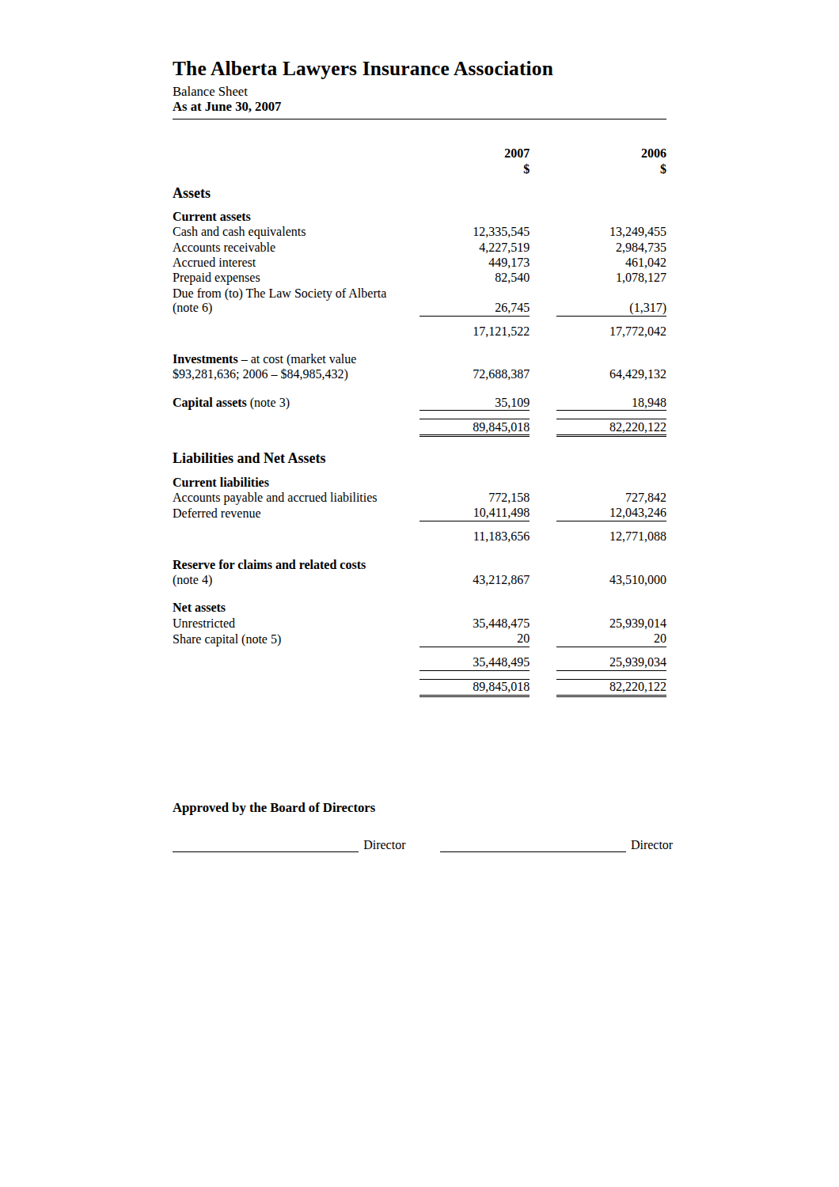The Alberta Lawyers Insurance Association
Balance Sheet
As at June 30, 2007
| | | 2007 | | 2006 |
| | | $ | | $ |
| Assets | | | | |
| Current assets | | | | |
| Cash and cash equivalents | | 12,335,545 | | 13,249,455 |
| Accounts receivable | | 4,227,519 | | 2,984,735 |
| Accrued interest | | 449,173 | | 461,042 |
| Prepaid expenses | | 82,540 | | 1,078,127 |
| Due from (to) The Law Society of Alberta (note 6) | | 26,745 | | (1,317) |
| | | 17,121,522 | | 17,772,042 |
| Investments – at cost (market value $93,281,636; 2006 – $84,985,432) | | 72,688,387 | | 64,429,132 |
| Capital assets (note 3) | | 35,109 | | 18,948 |
| | | 89,845,018 | | 82,220,122 |
| Liabilities and Net Assets | | | | |
| Current liabilities | | | | |
| Accounts payable and accrued liabilities | | 772,158 | | 727,842 |
| Deferred revenue | | 10,411,498 | | 12,043,246 |
| | | 11,183,656 | | 12,771,088 |
| Reserve for claims and related costs (note 4) | | 43,212,867 | | 43,510,000 |
| Net assets | | | | |
| Unrestricted | | 35,448,475 | | 25,939,014 |
| Share capital (note 5) | | 20 | | 20 |
| | | 35,448,495 | | 25,939,034 |
| | | 89,845,018 | | 82,220,122 |
Approved by the Board of Directors
Director
Director